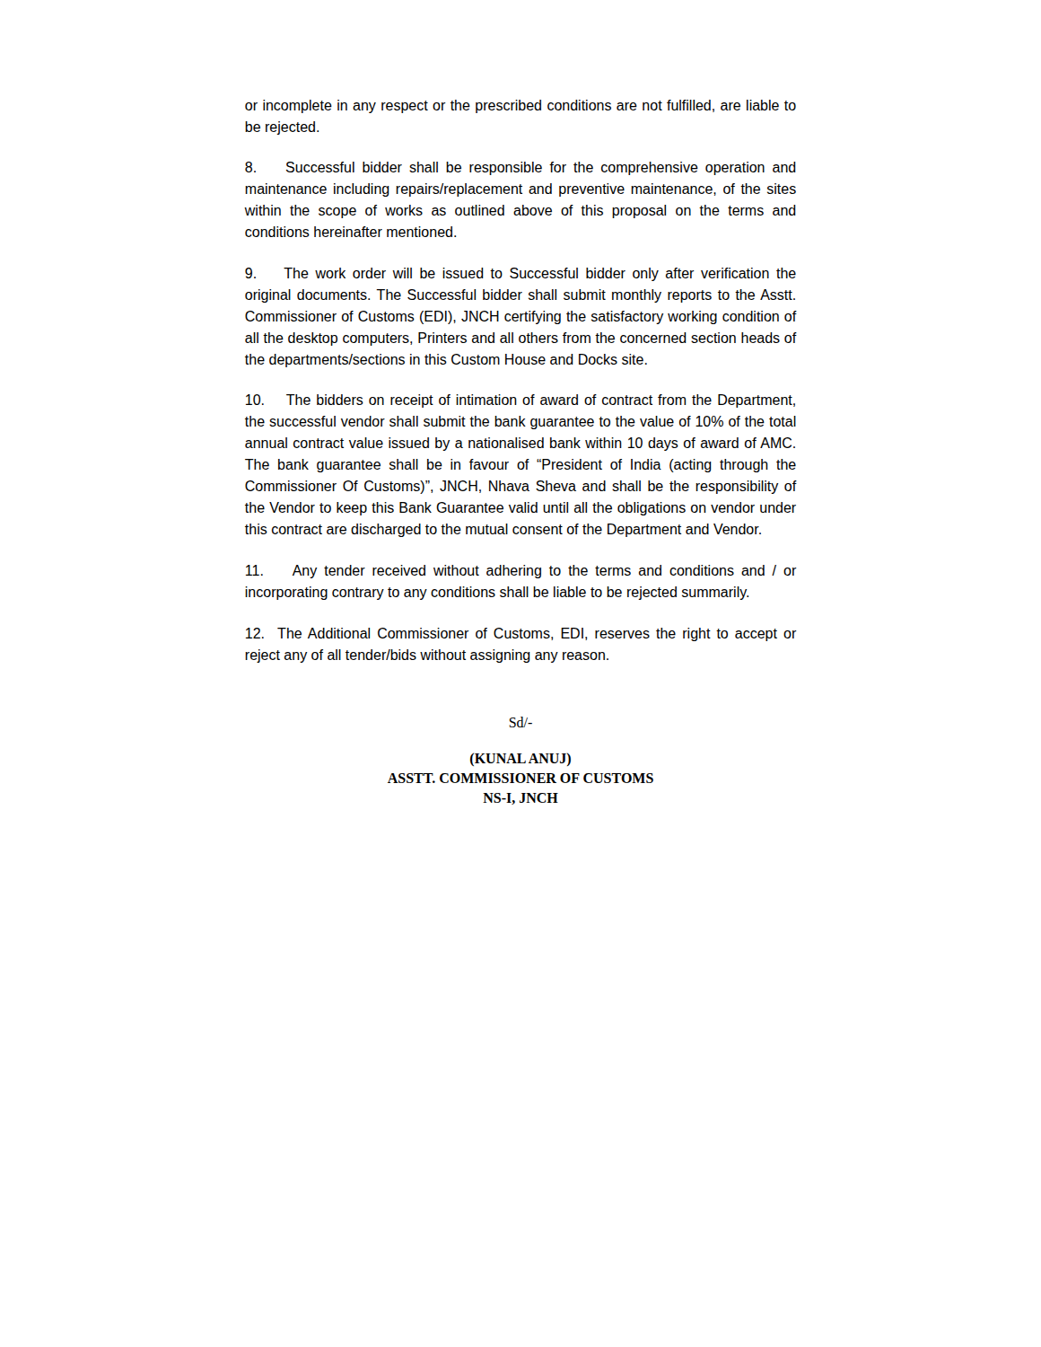or incomplete in any respect or the prescribed conditions are not fulfilled, are liable to be rejected.
8. Successful bidder shall be responsible for the comprehensive operation and maintenance including repairs/replacement and preventive maintenance, of the sites within the scope of works as outlined above of this proposal on the terms and conditions hereinafter mentioned.
9. The work order will be issued to Successful bidder only after verification the original documents. The Successful bidder shall submit monthly reports to the Asstt. Commissioner of Customs (EDI), JNCH certifying the satisfactory working condition of all the desktop computers, Printers and all others from the concerned section heads of the departments/sections in this Custom House and Docks site.
10. The bidders on receipt of intimation of award of contract from the Department, the successful vendor shall submit the bank guarantee to the value of 10% of the total annual contract value issued by a nationalised bank within 10 days of award of AMC. The bank guarantee shall be in favour of “President of India (acting through the Commissioner Of Customs)”, JNCH, Nhava Sheva and shall be the responsibility of the Vendor to keep this Bank Guarantee valid until all the obligations on vendor under this contract are discharged to the mutual consent of the Department and Vendor.
11. Any tender received without adhering to the terms and conditions and / or incorporating contrary to any conditions shall be liable to be rejected summarily.
12. The Additional Commissioner of Customs, EDI, reserves the right to accept or reject any of all tender/bids without assigning any reason.
Sd/-
(KUNAL ANUJ)
ASSTT. COMMISSIONER OF CUSTOMS
NS-I, JNCH